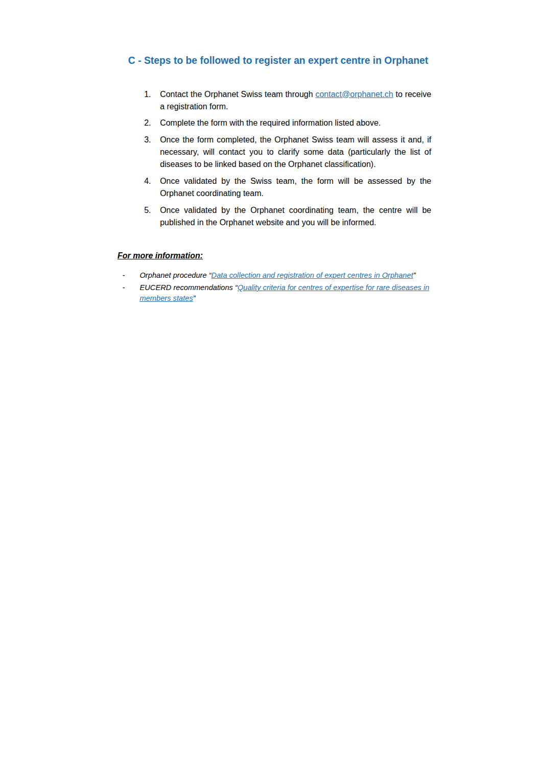C - Steps to be followed to register an expert centre in Orphanet
Contact the Orphanet Swiss team through contact@orphanet.ch to receive a registration form.
Complete the form with the required information listed above.
Once the form completed, the Orphanet Swiss team will assess it and, if necessary, will contact you to clarify some data (particularly the list of diseases to be linked based on the Orphanet classification).
Once validated by the Swiss team, the form will be assessed by the Orphanet coordinating team.
Once validated by the Orphanet coordinating team, the centre will be published in the Orphanet website and you will be informed.
For more information:
Orphanet procedure “Data collection and registration of expert centres in Orphanet”
EUCERD recommendations “Quality criteria for centres of expertise for rare diseases in members states”